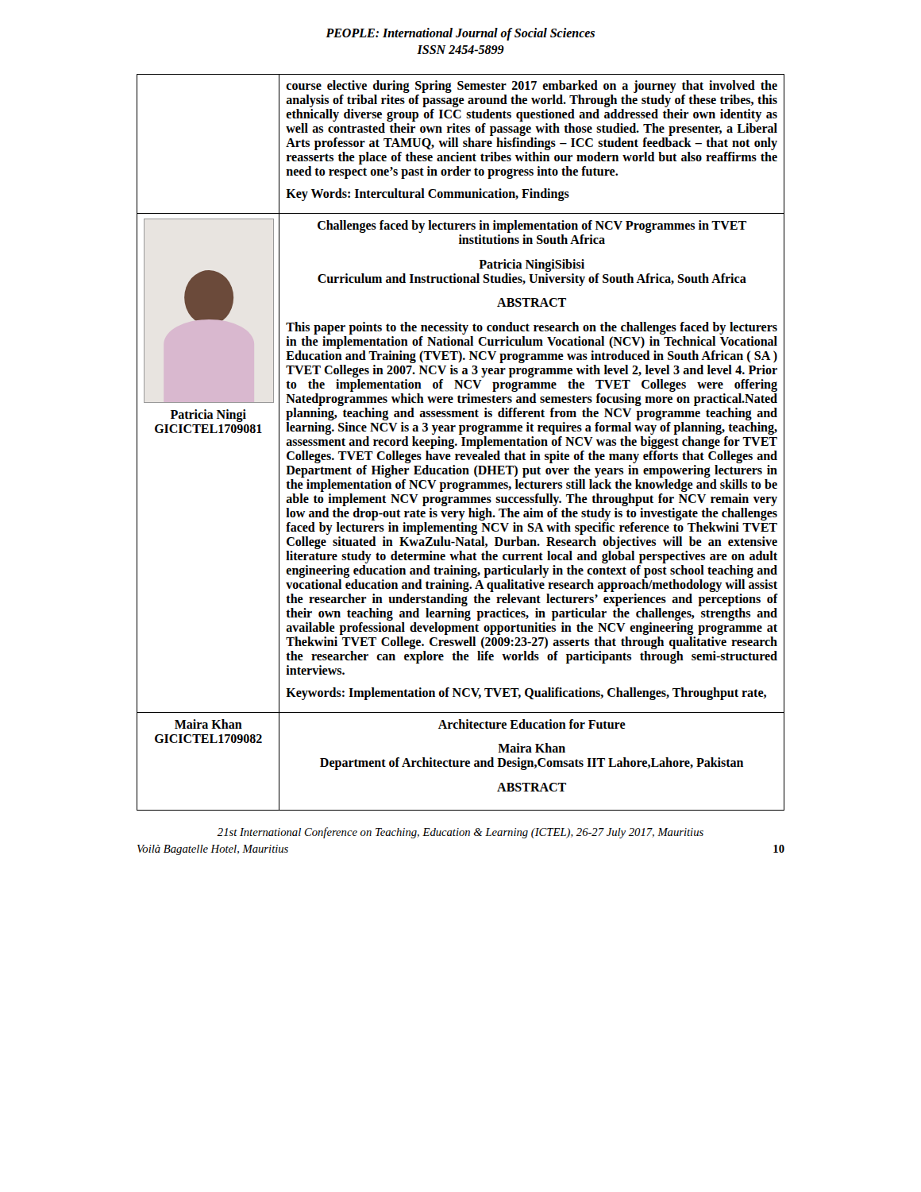PEOPLE: International Journal of Social Sciences
ISSN 2454-5899
| | course elective during Spring Semester 2017 embarked on a journey that involved the analysis of tribal rites of passage around the world. Through the study of these tribes, this ethnically diverse group of ICC students questioned and addressed their own identity as well as contrasted their own rites of passage with those studied. The presenter, a Liberal Arts professor at TAMUQ, will share hisfindings – ICC student feedback – that not only reasserts the place of these ancient tribes within our modern world but also reaffirms the need to respect one’s past in order to progress into the future. Key Words: Intercultural Communication, Findings |
| Patricia Ningi GICICTEL1709081 | Challenges faced by lecturers in implementation of NCV Programmes in TVET institutions in South Africa Patricia NingiSibisi Curriculum and Instructional Studies, University of South Africa, South Africa ABSTRACT This paper points to the necessity to conduct research on the challenges faced by lecturers in the implementation of National Curriculum Vocational (NCV) in Technical Vocational Education and Training (TVET). NCV programme was introduced in South African ( SA ) TVET Colleges in 2007. NCV is a 3 year programme with level 2, level 3 and level 4. Prior to the implementation of NCV programme the TVET Colleges were offering Natedprogrammes which were trimesters and semesters focusing more on practical.Nated planning, teaching and assessment is different from the NCV programme teaching and learning. Since NCV is a 3 year programme it requires a formal way of planning, teaching, assessment and record keeping. Implementation of NCV was the biggest change for TVET Colleges. TVET Colleges have revealed that in spite of the many efforts that Colleges and Department of Higher Education (DHET) put over the years in empowering lecturers in the implementation of NCV programmes, lecturers still lack the knowledge and skills to be able to implement NCV programmes successfully. The throughput for NCV remain very low and the drop-out rate is very high. The aim of the study is to investigate the challenges faced by lecturers in implementing NCV in SA with specific reference to Thekwini TVET College situated in KwaZulu-Natal, Durban. Research objectives will be an extensive literature study to determine what the current local and global perspectives are on adult engineering education and training, particularly in the context of post school teaching and vocational education and training. A qualitative research approach/methodology will assist the researcher in understanding the relevant lecturers’ experiences and perceptions of their own teaching and learning practices, in particular the challenges, strengths and available professional development opportunities in the NCV engineering programme at Thekwini TVET College. Creswell (2009:23-27) asserts that through qualitative research the researcher can explore the life worlds of participants through semi-structured interviews. Keywords: Implementation of NCV, TVET, Qualifications, Challenges, Throughput rate, |
| Maira Khan GICICTEL1709082 | Architecture Education for Future Maira Khan Department of Architecture and Design,Comsats IIT Lahore,Lahore, Pakistan ABSTRACT |
21st International Conference on Teaching, Education & Learning (ICTEL), 26-27 July 2017, Mauritius Voilà Bagatelle Hotel, Mauritius 10